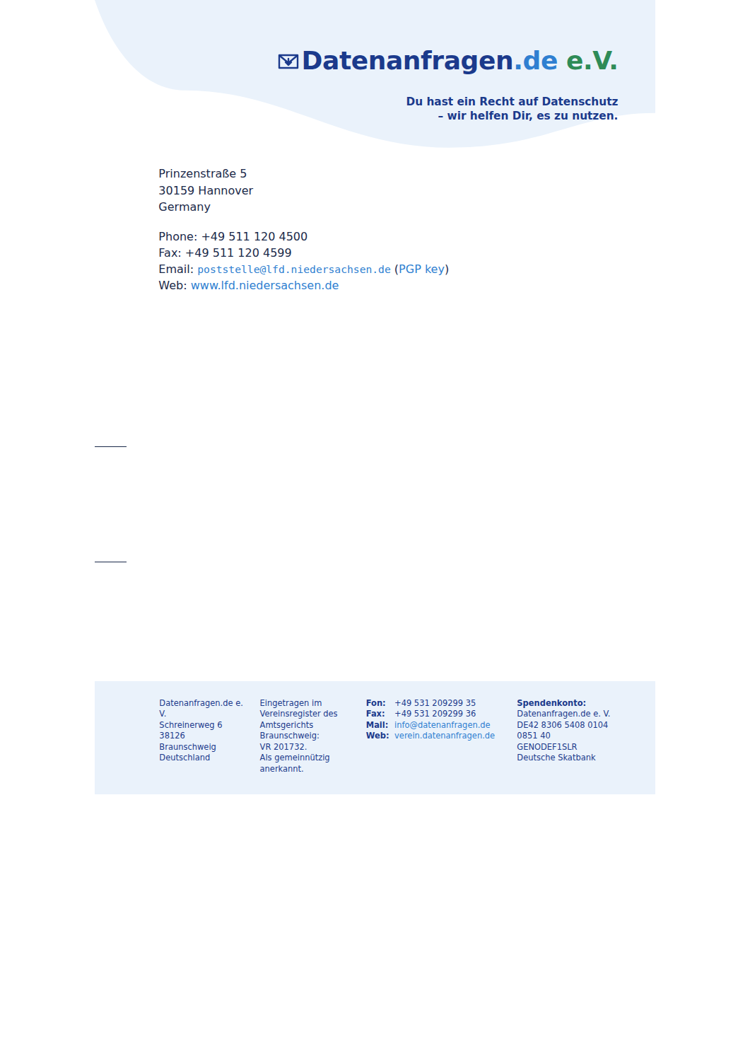Datenanfragen.de e.V.
Du hast ein Recht auf Datenschutz
– wir helfen Dir, es zu nutzen.
Prinzenstraße 5
30159 Hannover
Germany
Phone: +49 511 120 4500
Fax: +49 511 120 4599
Email: poststelle@lfd.niedersachsen.de (PGP key)
Web: www.lfd.niedersachsen.de
Seite 9 von 9
| Datenanfragen.de e. V. Schreinerweg 6 38126 Braunschweig Deutschland | Eingetragen im Vereinsregister des Amtsgerichts Braunschweig: VR 201732. Als gemeinnützig anerkannt. | / Fon: / +49 531 209299 35 / / Fax: / +49 531 209299 36 / / Mail: / info@datenanfragen.de / / Web: / verein.datenanfragen.de / | Spendenkonto: Datenanfragen.de e. V. DE42 8306 5408 0104 0851 40 GENODEF1SLR Deutsche Skatbank |